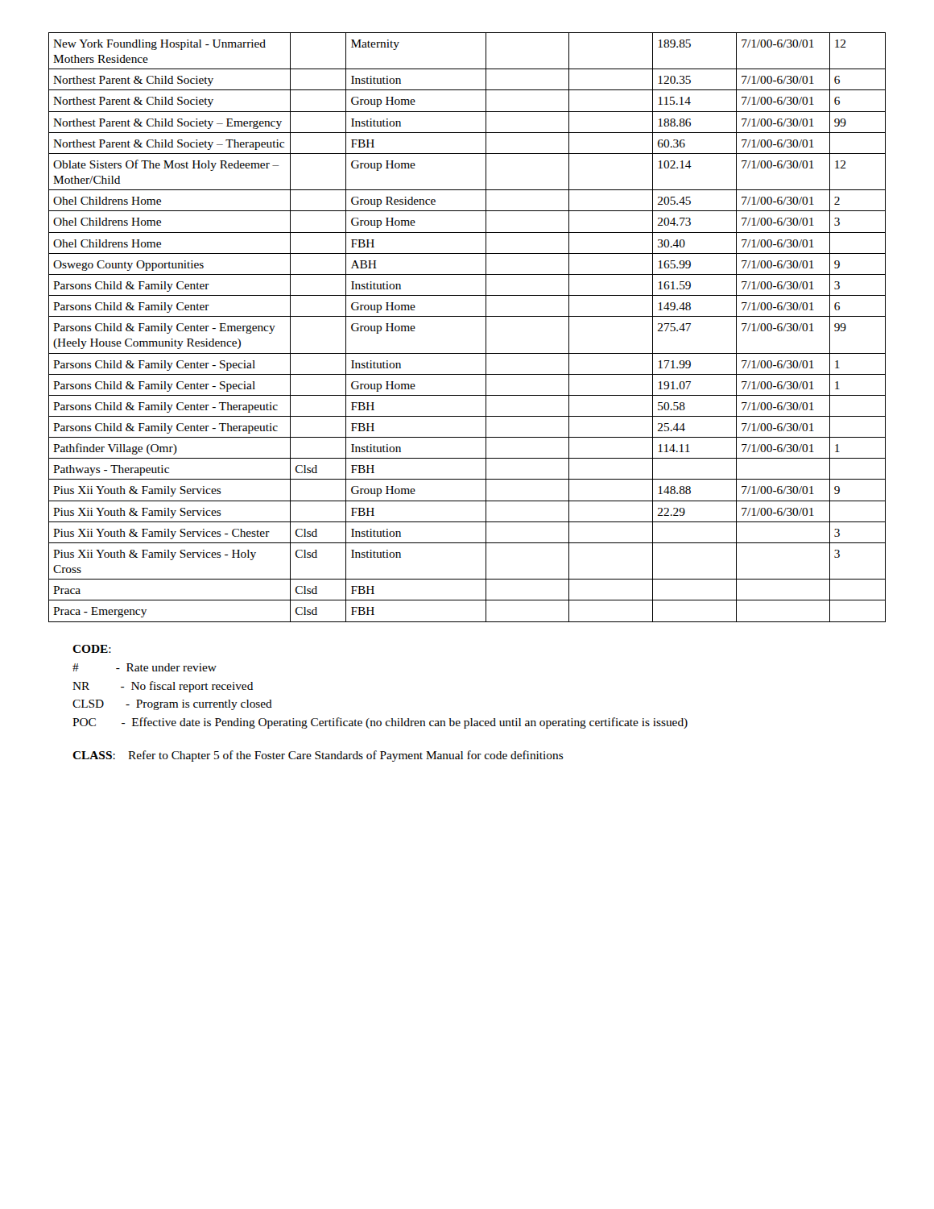| New York Foundling Hospital - Unmarried Mothers Residence | | Maternity | | | 189.85 | 7/1/00-6/30/01 | 12 |
| Northest Parent & Child Society | | Institution | | | 120.35 | 7/1/00-6/30/01 | 6 |
| Northest Parent & Child Society | | Group Home | | | 115.14 | 7/1/00-6/30/01 | 6 |
| Northest Parent & Child Society – Emergency | | Institution | | | 188.86 | 7/1/00-6/30/01 | 99 |
| Northest Parent & Child Society – Therapeutic | | FBH | | | 60.36 | 7/1/00-6/30/01 | |
| Oblate Sisters Of The Most Holy Redeemer – Mother/Child | | Group Home | | | 102.14 | 7/1/00-6/30/01 | 12 |
| Ohel Childrens Home | | Group Residence | | | 205.45 | 7/1/00-6/30/01 | 2 |
| Ohel Childrens Home | | Group Home | | | 204.73 | 7/1/00-6/30/01 | 3 |
| Ohel Childrens Home | | FBH | | | 30.40 | 7/1/00-6/30/01 | |
| Oswego County Opportunities | | ABH | | | 165.99 | 7/1/00-6/30/01 | 9 |
| Parsons Child & Family Center | | Institution | | | 161.59 | 7/1/00-6/30/01 | 3 |
| Parsons Child & Family Center | | Group Home | | | 149.48 | 7/1/00-6/30/01 | 6 |
| Parsons Child & Family Center - Emergency (Heely House Community Residence) | | Group Home | | | 275.47 | 7/1/00-6/30/01 | 99 |
| Parsons Child & Family Center - Special | | Institution | | | 171.99 | 7/1/00-6/30/01 | 1 |
| Parsons Child & Family Center - Special | | Group Home | | | 191.07 | 7/1/00-6/30/01 | 1 |
| Parsons Child & Family Center - Therapeutic | | FBH | | | 50.58 | 7/1/00-6/30/01 | |
| Parsons Child & Family Center - Therapeutic | | FBH | | | 25.44 | 7/1/00-6/30/01 | |
| Pathfinder Village (Omr) | | Institution | | | 114.11 | 7/1/00-6/30/01 | 1 |
| Pathways - Therapeutic | Clsd | FBH | | | | | |
| Pius Xii Youth & Family Services | | Group Home | | | 148.88 | 7/1/00-6/30/01 | 9 |
| Pius Xii Youth & Family Services | | FBH | | | 22.29 | 7/1/00-6/30/01 | |
| Pius Xii Youth & Family Services - Chester | Clsd | Institution | | | | | 3 |
| Pius Xii Youth & Family Services - Holy Cross | Clsd | Institution | | | | | 3 |
| Praca | Clsd | FBH | | | | | |
| Praca - Emergency | Clsd | FBH | | | | | |
CODE:
# - Rate under review
NR - No fiscal report received
CLSD - Program is currently closed
POC - Effective date is Pending Operating Certificate (no children can be placed until an operating certificate is issued)
CLASS: Refer to Chapter 5 of the Foster Care Standards of Payment Manual for code definitions